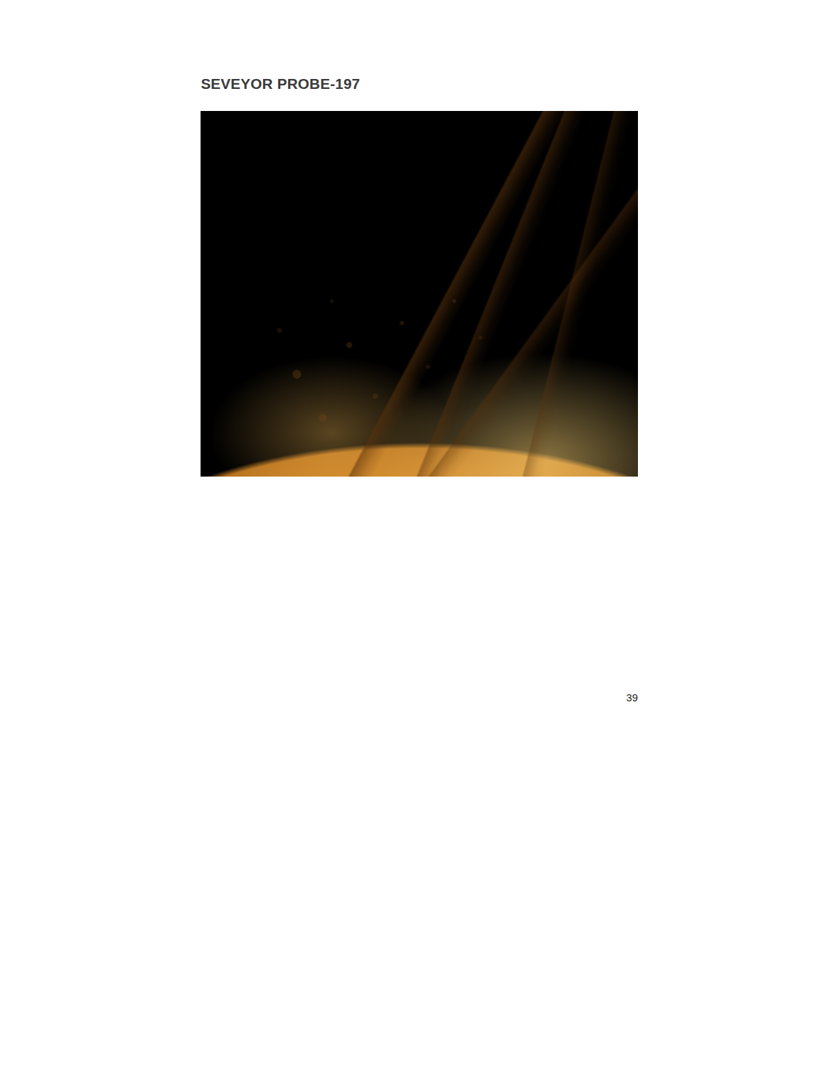SEVEYOR PROBE-197
39